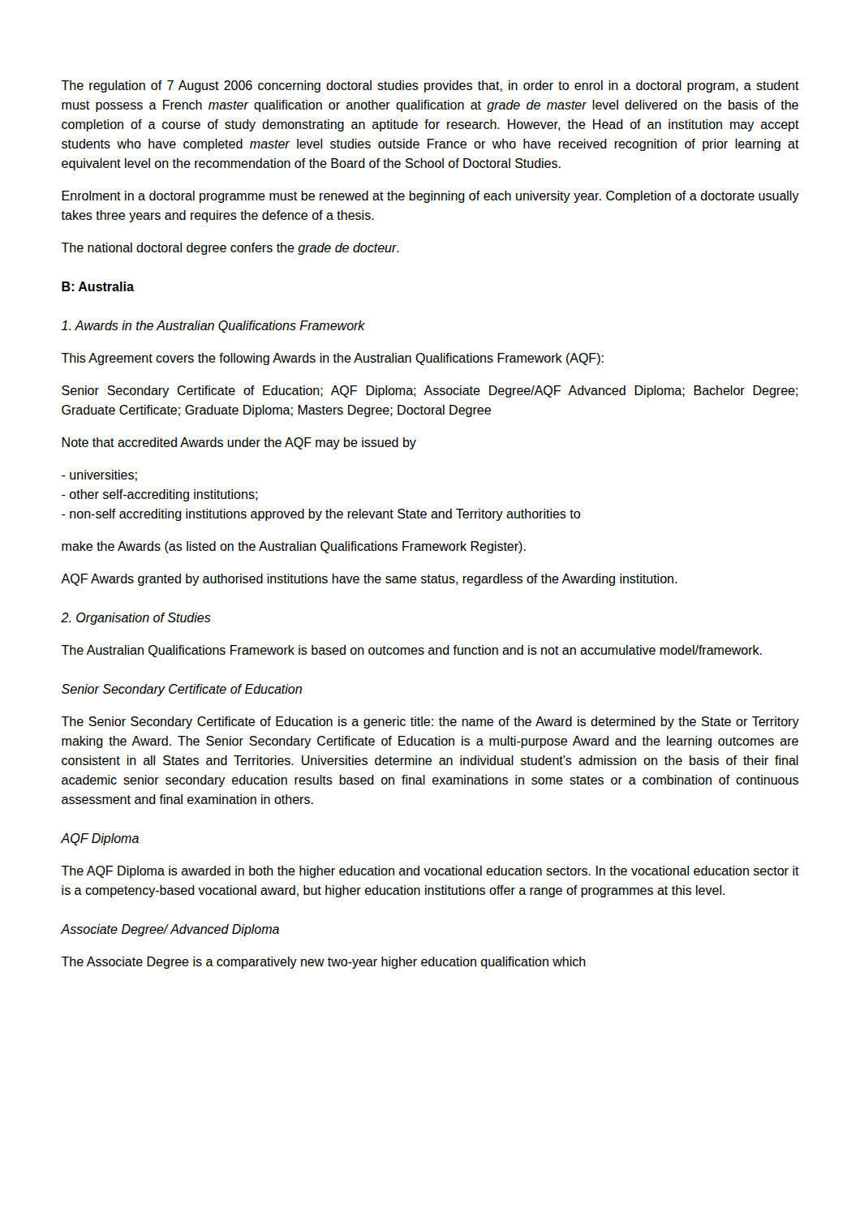The regulation of 7 August 2006 concerning doctoral studies provides that, in order to enrol in a doctoral program, a student must possess a French master qualification or another qualification at grade de master level delivered on the basis of the completion of a course of study demonstrating an aptitude for research. However, the Head of an institution may accept students who have completed master level studies outside France or who have received recognition of prior learning at equivalent level on the recommendation of the Board of the School of Doctoral Studies.
Enrolment in a doctoral programme must be renewed at the beginning of each university year. Completion of a doctorate usually takes three years and requires the defence of a thesis.
The national doctoral degree confers the grade de docteur.
B: Australia
1. Awards in the Australian Qualifications Framework
This Agreement covers the following Awards in the Australian Qualifications Framework (AQF):
Senior Secondary Certificate of Education; AQF Diploma; Associate Degree/AQF Advanced Diploma; Bachelor Degree; Graduate Certificate; Graduate Diploma; Masters Degree; Doctoral Degree
Note that accredited Awards under the AQF may be issued by
- universities;
- other self-accrediting institutions;
- non-self accrediting institutions approved by the relevant State and Territory authorities to
make the Awards (as listed on the Australian Qualifications Framework Register).
AQF Awards granted by authorised institutions have the same status, regardless of the Awarding institution.
2. Organisation of Studies
The Australian Qualifications Framework is based on outcomes and function and is not an accumulative model/framework.
Senior Secondary Certificate of Education
The Senior Secondary Certificate of Education is a generic title: the name of the Award is determined by the State or Territory making the Award. The Senior Secondary Certificate of Education is a multi-purpose Award and the learning outcomes are consistent in all States and Territories. Universities determine an individual student's admission on the basis of their final academic senior secondary education results based on final examinations in some states or a combination of continuous assessment and final examination in others.
AQF Diploma
The AQF Diploma is awarded in both the higher education and vocational education sectors. In the vocational education sector it is a competency-based vocational award, but higher education institutions offer a range of programmes at this level.
Associate Degree/ Advanced Diploma
The Associate Degree is a comparatively new two-year higher education qualification which